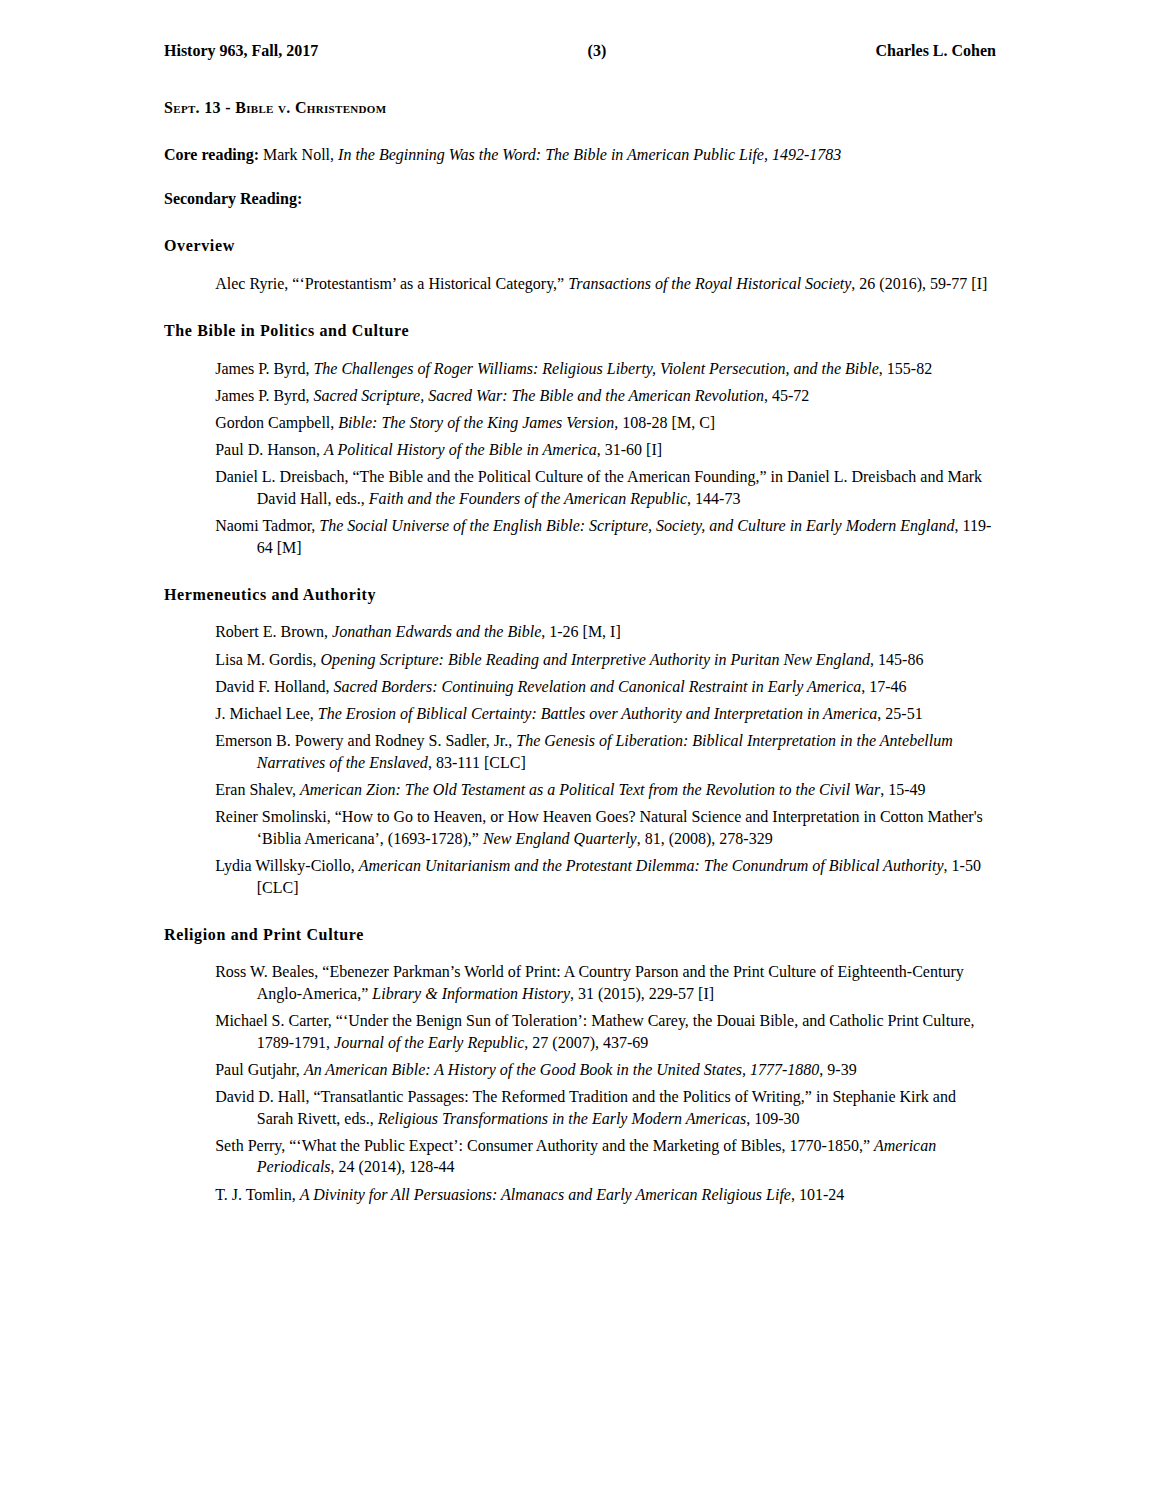History 963, Fall, 2017 (3) Charles L. Cohen
Sept. 13 - Bible v. Christendom
Core reading: Mark Noll, In the Beginning Was the Word: The Bible in American Public Life, 1492-1783
Secondary Reading:
Overview
Alec Ryrie, “‘Protestantism’ as a Historical Category,” Transactions of the Royal Historical Society, 26 (2016), 59-77 [I]
The Bible in Politics and Culture
James P. Byrd, The Challenges of Roger Williams: Religious Liberty, Violent Persecution, and the Bible, 155-82
James P. Byrd, Sacred Scripture, Sacred War: The Bible and the American Revolution, 45-72
Gordon Campbell, Bible: The Story of the King James Version, 108-28 [M, C]
Paul D. Hanson, A Political History of the Bible in America, 31-60 [I]
Daniel L. Dreisbach, “The Bible and the Political Culture of the American Founding,” in Daniel L. Dreisbach and Mark David Hall, eds., Faith and the Founders of the American Republic, 144-73
Naomi Tadmor, The Social Universe of the English Bible: Scripture, Society, and Culture in Early Modern England, 119-64 [M]
Hermeneutics and Authority
Robert E. Brown, Jonathan Edwards and the Bible, 1-26 [M, I]
Lisa M. Gordis, Opening Scripture: Bible Reading and Interpretive Authority in Puritan New England, 145-86
David F. Holland, Sacred Borders: Continuing Revelation and Canonical Restraint in Early America, 17-46
J. Michael Lee, The Erosion of Biblical Certainty: Battles over Authority and Interpretation in America, 25-51
Emerson B. Powery and Rodney S. Sadler, Jr., The Genesis of Liberation: Biblical Interpretation in the Antebellum Narratives of the Enslaved, 83-111 [CLC]
Eran Shalev, American Zion: The Old Testament as a Political Text from the Revolution to the Civil War, 15-49
Reiner Smolinski, “How to Go to Heaven, or How Heaven Goes? Natural Science and Interpretation in Cotton Mather's ‘Biblia Americana’, (1693-1728),” New England Quarterly, 81, (2008), 278-329
Lydia Willsky-Ciollo, American Unitarianism and the Protestant Dilemma: The Conundrum of Biblical Authority, 1-50 [CLC]
Religion and Print Culture
Ross W. Beales, “Ebenezer Parkman’s World of Print: A Country Parson and the Print Culture of Eighteenth-Century Anglo-America,” Library & Information History, 31 (2015), 229-57 [I]
Michael S. Carter, “‘Under the Benign Sun of Toleration’: Mathew Carey, the Douai Bible, and Catholic Print Culture, 1789-1791, Journal of the Early Republic, 27 (2007), 437-69
Paul Gutjahr, An American Bible: A History of the Good Book in the United States, 1777-1880, 9-39
David D. Hall, “Transatlantic Passages: The Reformed Tradition and the Politics of Writing,” in Stephanie Kirk and Sarah Rivett, eds., Religious Transformations in the Early Modern Americas, 109-30
Seth Perry, “‘What the Public Expect’: Consumer Authority and the Marketing of Bibles, 1770-1850,” American Periodicals, 24 (2014), 128-44
T. J. Tomlin, A Divinity for All Persuasions: Almanacs and Early American Religious Life, 101-24